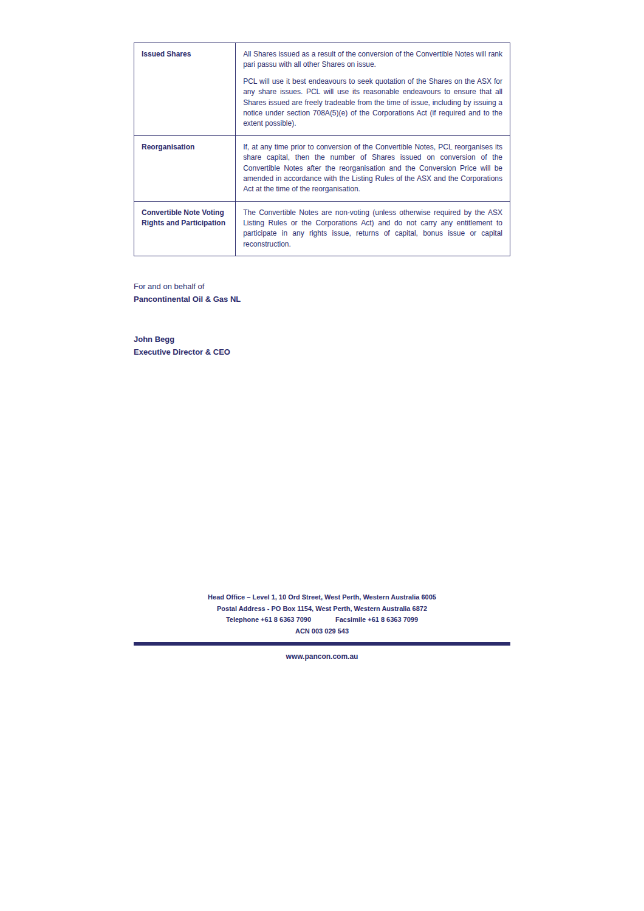| Issued Shares | All Shares issued as a result of the conversion of the Convertible Notes will rank pari passu with all other Shares on issue. PCL will use it best endeavours to seek quotation of the Shares on the ASX for any share issues. PCL will use its reasonable endeavours to ensure that all Shares issued are freely tradeable from the time of issue, including by issuing a notice under section 708A(5)(e) of the Corporations Act (if required and to the extent possible). |
| Reorganisation | If, at any time prior to conversion of the Convertible Notes, PCL reorganises its share capital, then the number of Shares issued on conversion of the Convertible Notes after the reorganisation and the Conversion Price will be amended in accordance with the Listing Rules of the ASX and the Corporations Act at the time of the reorganisation. |
| Convertible Note Voting Rights and Participation | The Convertible Notes are non-voting (unless otherwise required by the ASX Listing Rules or the Corporations Act) and do not carry any entitlement to participate in any rights issue, returns of capital, bonus issue or capital reconstruction. |
For and on behalf of
Pancontinental Oil & Gas NL
John Begg
Executive Director & CEO
Head Office – Level 1, 10 Ord Street, West Perth, Western Australia 6005
Postal Address - PO Box 1154, West Perth, Western Australia 6872
Telephone +61 8 6363 7090 Facsimile +61 8 6363 7099
ACN 003 029 543
www.pancon.com.au